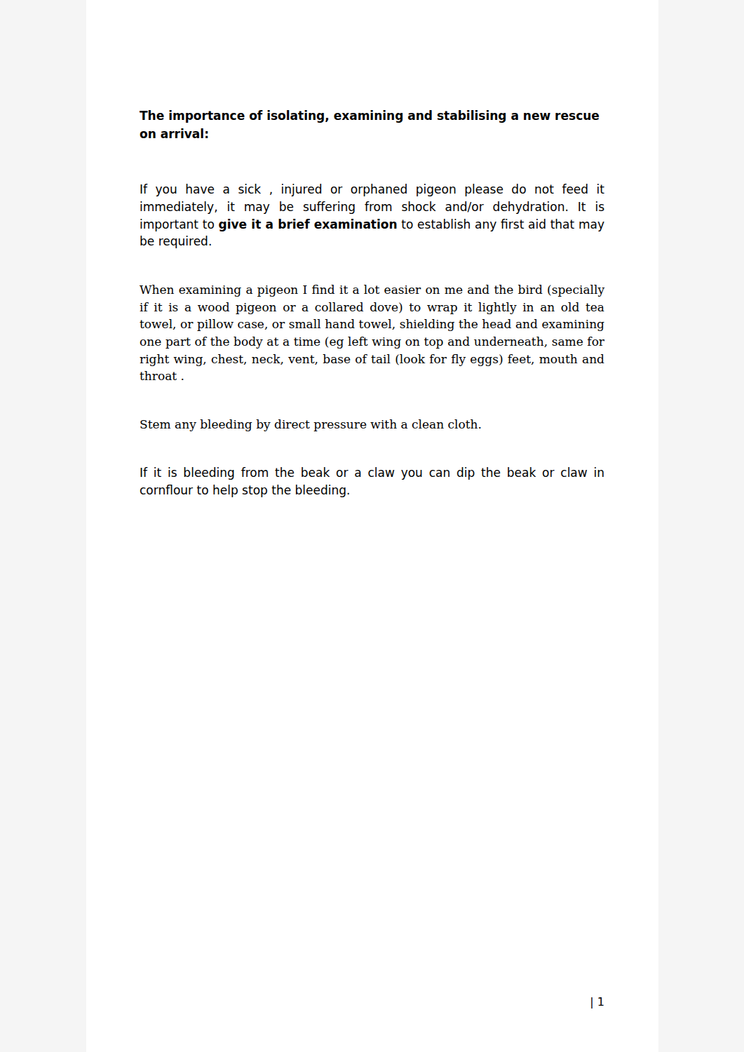The importance of isolating, examining and stabilising a new rescue on arrival:
If you have a sick , injured or orphaned pigeon please do not feed it immediately, it may be suffering from shock and/or dehydration. It is important to give it a brief examination to establish any first aid that may be required.
When examining a pigeon I find it a lot easier on me and the bird (specially if it is a wood pigeon or a collared dove) to wrap it lightly in an old tea towel, or pillow case, or small hand towel, shielding the head and examining one part of the body at a time (eg left wing on top and underneath, same for right wing, chest, neck, vent, base of tail (look for fly eggs) feet, mouth and throat .
Stem any bleeding by direct pressure with a clean cloth.
If it is bleeding from the beak or a claw you can dip the beak or claw in cornflour to help stop the bleeding.
| 1